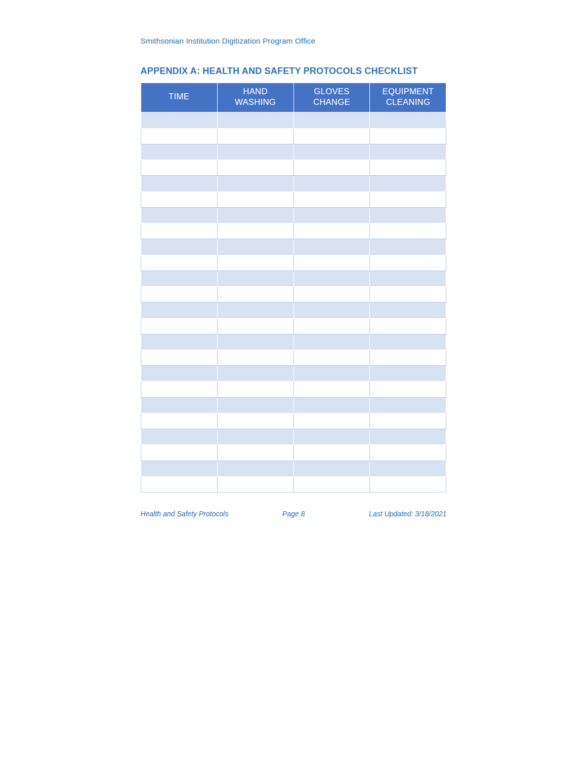Smithsonian Institution Digitization Program Office
APPENDIX A: HEALTH AND SAFETY PROTOCOLS CHECKLIST
| TIME | HAND WASHING | GLOVES CHANGE | EQUIPMENT CLEANING |
| --- | --- | --- | --- |
Health and Safety Protocols
Page 8
Last Updated: 3/18/2021